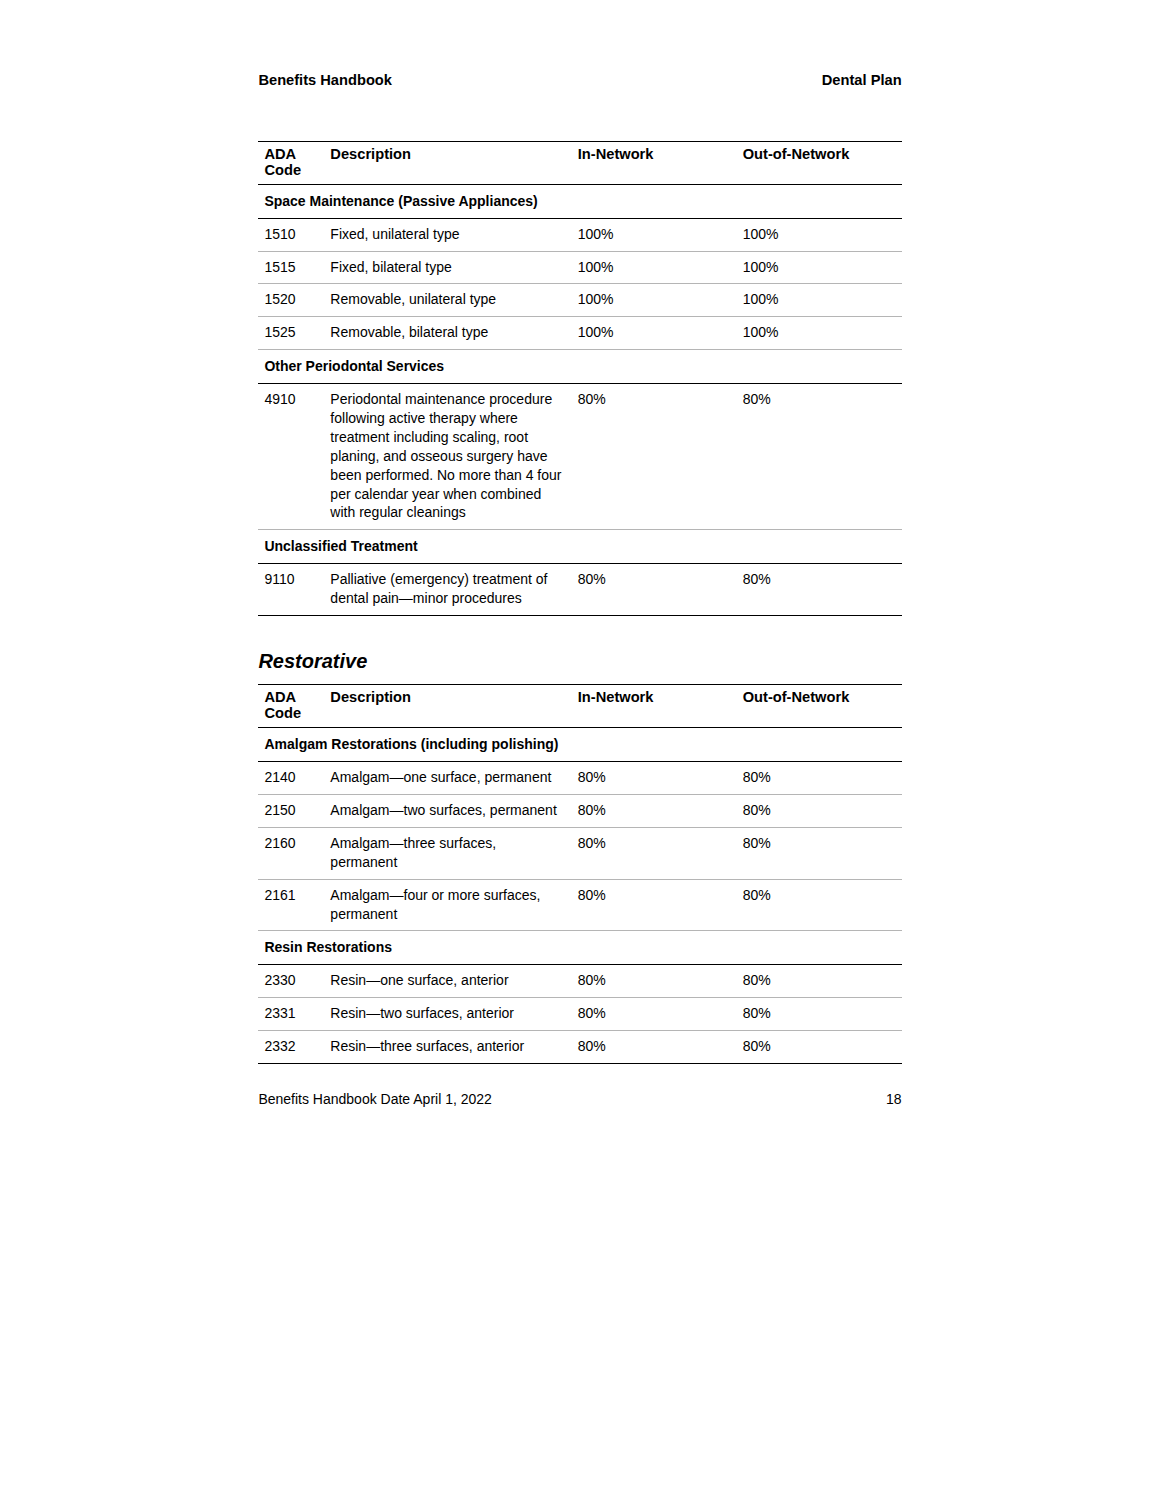Benefits Handbook Dental Plan
| ADA Code | Description | In-Network | Out-of-Network |
| --- | --- | --- | --- |
| Space Maintenance (Passive Appliances) |
| 1510 | Fixed, unilateral type | 100% | 100% |
| 1515 | Fixed, bilateral type | 100% | 100% |
| 1520 | Removable, unilateral type | 100% | 100% |
| 1525 | Removable, bilateral type | 100% | 100% |
| Other Periodontal Services |
| 4910 | Periodontal maintenance procedure following active therapy where treatment including scaling, root planing, and osseous surgery have been performed. No more than 4 four per calendar year when combined with regular cleanings | 80% | 80% |
| Unclassified Treatment |
| 9110 | Palliative (emergency) treatment of dental pain—minor procedures | 80% | 80% |
Restorative
| ADA Code | Description | In-Network | Out-of-Network |
| --- | --- | --- | --- |
| Amalgam Restorations (including polishing) |
| 2140 | Amalgam—one surface, permanent | 80% | 80% |
| 2150 | Amalgam—two surfaces, permanent | 80% | 80% |
| 2160 | Amalgam—three surfaces, permanent | 80% | 80% |
| 2161 | Amalgam—four or more surfaces, permanent | 80% | 80% |
| Resin Restorations |
| 2330 | Resin—one surface, anterior | 80% | 80% |
| 2331 | Resin—two surfaces, anterior | 80% | 80% |
| 2332 | Resin—three surfaces, anterior | 80% | 80% |
Benefits Handbook Date April 1, 2022 18